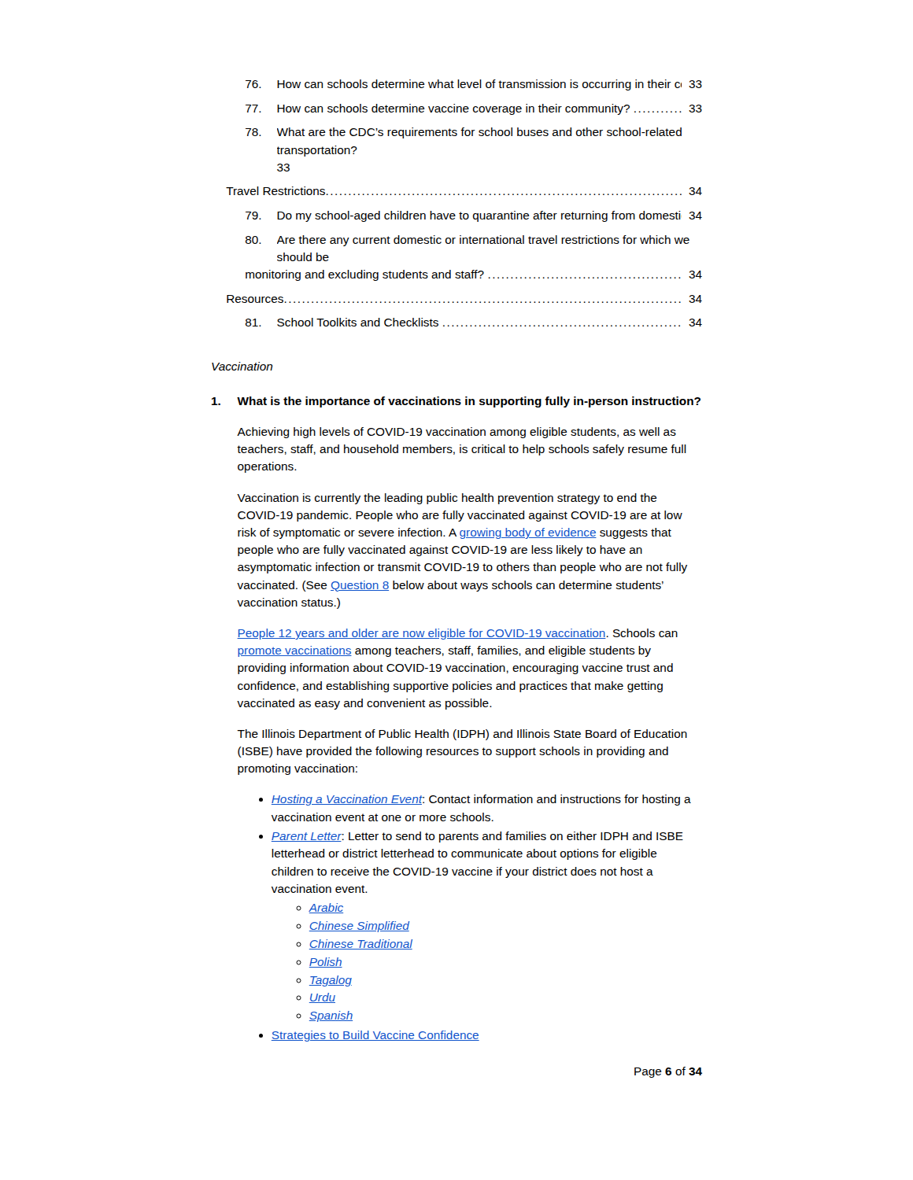76. How can schools determine what level of transmission is occurring in their community? ... 33
77. How can schools determine vaccine coverage in their community? ..................................... 33
78. What are the CDC’s requirements for school buses and other school-related transportation?
33
Travel Restrictions............................................................................................................................. 34
79. Do my school-aged children have to quarantine after returning from domestic travel? ...... 34
80. Are there any current domestic or international travel restrictions for which we should be
monitoring and excluding students and staff? ................................................................................ 34
Resources......................................................................................................................................... 34
81. School Toolkits and Checklists .............................................................................................. 34
Vaccination
1. What is the importance of vaccinations in supporting fully in-person instruction?
Achieving high levels of COVID-19 vaccination among eligible students, as well as teachers, staff, and household members, is critical to help schools safely resume full operations.
Vaccination is currently the leading public health prevention strategy to end the COVID-19 pandemic. People who are fully vaccinated against COVID-19 are at low risk of symptomatic or severe infection. A growing body of evidence suggests that people who are fully vaccinated against COVID-19 are less likely to have an asymptomatic infection or transmit COVID-19 to others than people who are not fully vaccinated. (See Question 8 below about ways schools can determine students’ vaccination status.)
People 12 years and older are now eligible for COVID-19 vaccination. Schools can promote vaccinations among teachers, staff, families, and eligible students by providing information about COVID-19 vaccination, encouraging vaccine trust and confidence, and establishing supportive policies and practices that make getting vaccinated as easy and convenient as possible.
The Illinois Department of Public Health (IDPH) and Illinois State Board of Education (ISBE) have provided the following resources to support schools in providing and promoting vaccination:
Hosting a Vaccination Event: Contact information and instructions for hosting a vaccination event at one or more schools.
Parent Letter: Letter to send to parents and families on either IDPH and ISBE letterhead or district letterhead to communicate about options for eligible children to receive the COVID-19 vaccine if your district does not host a vaccination event.
Arabic
Chinese Simplified
Chinese Traditional
Polish
Tagalog
Urdu
Spanish
Strategies to Build Vaccine Confidence
Page 6 of 34